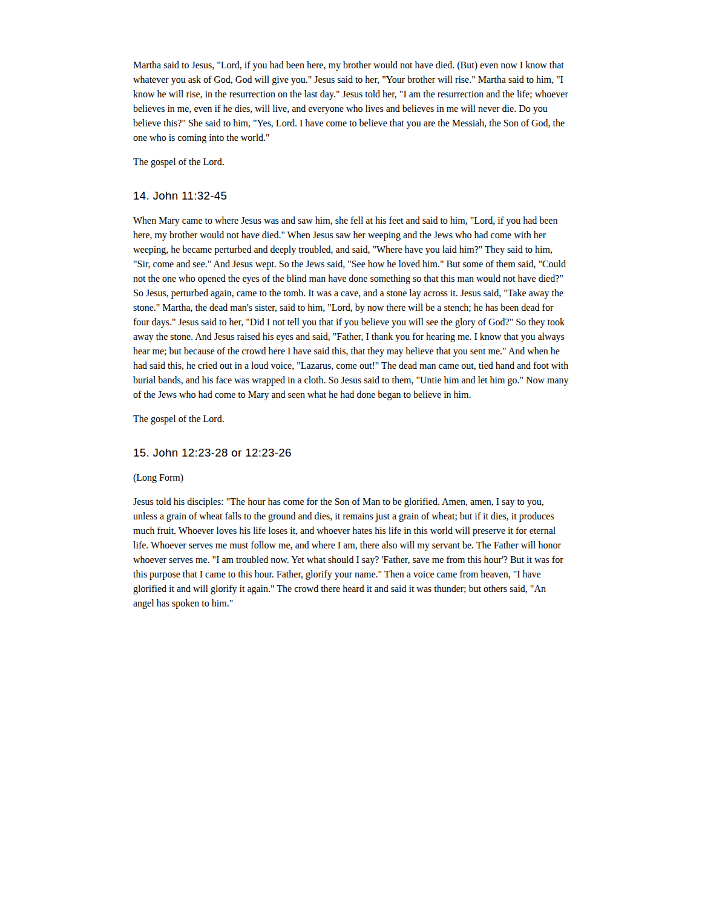Martha said to Jesus, "Lord, if you had been here, my brother would not have died. (But) even now I know that whatever you ask of God, God will give you." Jesus said to her, "Your brother will rise." Martha said to him, "I know he will rise, in the resurrection on the last day." Jesus told her, "I am the resurrection and the life; whoever believes in me, even if he dies, will live, and everyone who lives and believes in me will never die. Do you believe this?" She said to him, "Yes, Lord. I have come to believe that you are the Messiah, the Son of God, the one who is coming into the world."
The gospel of the Lord.
14. John 11:32-45
When Mary came to where Jesus was and saw him, she fell at his feet and said to him, "Lord, if you had been here, my brother would not have died." When Jesus saw her weeping and the Jews who had come with her weeping, he became perturbed and deeply troubled, and said, "Where have you laid him?" They said to him, "Sir, come and see." And Jesus wept. So the Jews said, "See how he loved him." But some of them said, "Could not the one who opened the eyes of the blind man have done something so that this man would not have died?" So Jesus, perturbed again, came to the tomb. It was a cave, and a stone lay across it. Jesus said, "Take away the stone." Martha, the dead man's sister, said to him, "Lord, by now there will be a stench; he has been dead for four days." Jesus said to her, "Did I not tell you that if you believe you will see the glory of God?" So they took away the stone. And Jesus raised his eyes and said, "Father, I thank you for hearing me. I know that you always hear me; but because of the crowd here I have said this, that they may believe that you sent me." And when he had said this, he cried out in a loud voice, "Lazarus, come out!" The dead man came out, tied hand and foot with burial bands, and his face was wrapped in a cloth. So Jesus said to them, "Untie him and let him go." Now many of the Jews who had come to Mary and seen what he had done began to believe in him.
The gospel of the Lord.
15. John 12:23-28 or 12:23-26
(Long Form)
Jesus told his disciples: "The hour has come for the Son of Man to be glorified. Amen, amen, I say to you, unless a grain of wheat falls to the ground and dies, it remains just a grain of wheat; but if it dies, it produces much fruit. Whoever loves his life loses it, and whoever hates his life in this world will preserve it for eternal life. Whoever serves me must follow me, and where I am, there also will my servant be. The Father will honor whoever serves me. "I am troubled now. Yet what should I say? 'Father, save me from this hour'? But it was for this purpose that I came to this hour. Father, glorify your name." Then a voice came from heaven, "I have glorified it and will glorify it again." The crowd there heard it and said it was thunder; but others said, "An angel has spoken to him."